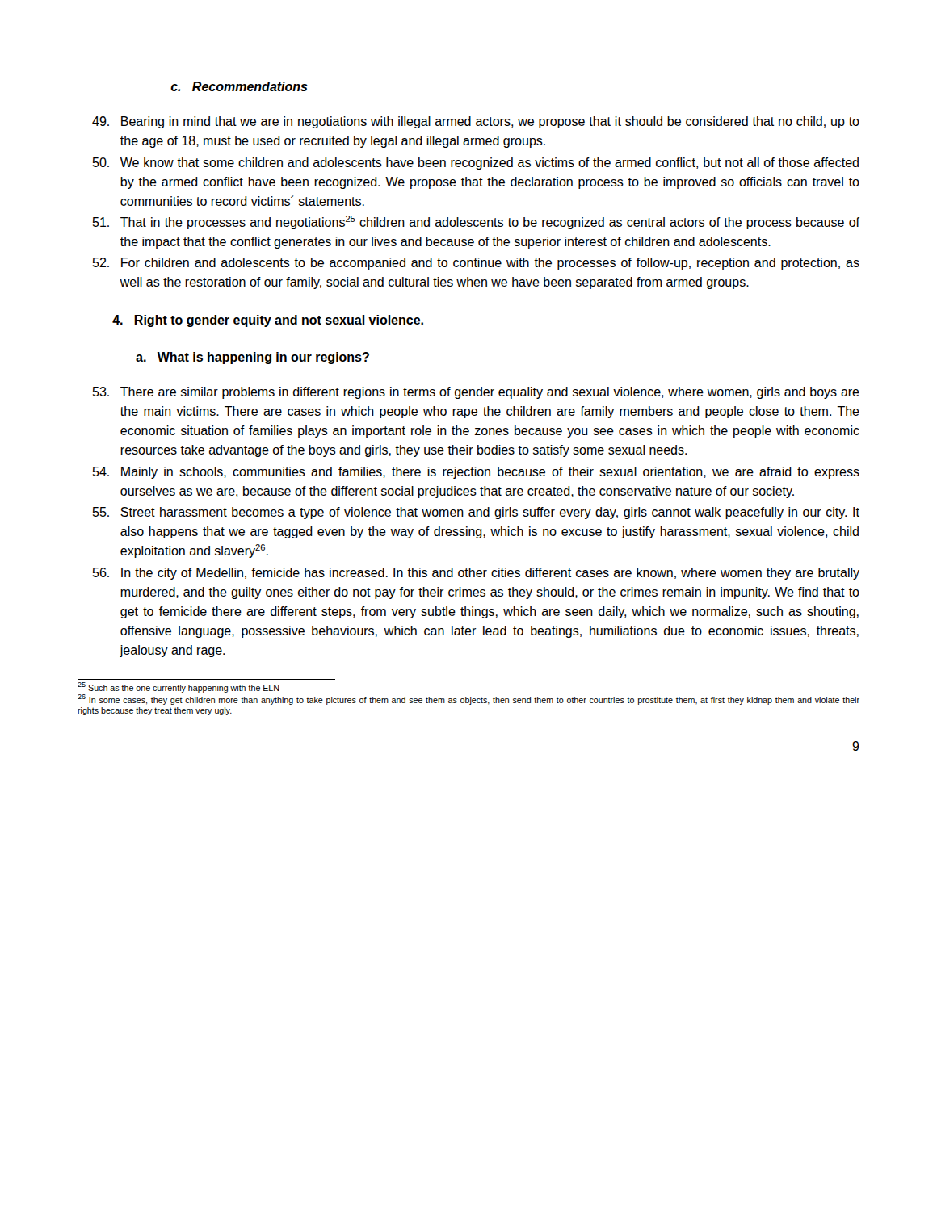c. Recommendations
49. Bearing in mind that we are in negotiations with illegal armed actors, we propose that it should be considered that no child, up to the age of 18, must be used or recruited by legal and illegal armed groups.
50. We know that some children and adolescents have been recognized as victims of the armed conflict, but not all of those affected by the armed conflict have been recognized. We propose that the declaration process to be improved so officials can travel to communities to record victims´ statements.
51. That in the processes and negotiations25 children and adolescents to be recognized as central actors of the process because of the impact that the conflict generates in our lives and because of the superior interest of children and adolescents.
52. For children and adolescents to be accompanied and to continue with the processes of follow-up, reception and protection, as well as the restoration of our family, social and cultural ties when we have been separated from armed groups.
4. Right to gender equity and not sexual violence.
a. What is happening in our regions?
53. There are similar problems in different regions in terms of gender equality and sexual violence, where women, girls and boys are the main victims. There are cases in which people who rape the children are family members and people close to them. The economic situation of families plays an important role in the zones because you see cases in which the people with economic resources take advantage of the boys and girls, they use their bodies to satisfy some sexual needs.
54. Mainly in schools, communities and families, there is rejection because of their sexual orientation, we are afraid to express ourselves as we are, because of the different social prejudices that are created, the conservative nature of our society.
55. Street harassment becomes a type of violence that women and girls suffer every day, girls cannot walk peacefully in our city. It also happens that we are tagged even by the way of dressing, which is no excuse to justify harassment, sexual violence, child exploitation and slavery26.
56. In the city of Medellin, femicide has increased. In this and other cities different cases are known, where women they are brutally murdered, and the guilty ones either do not pay for their crimes as they should, or the crimes remain in impunity. We find that to get to femicide there are different steps, from very subtle things, which are seen daily, which we normalize, such as shouting, offensive language, possessive behaviours, which can later lead to beatings, humiliations due to economic issues, threats, jealousy and rage.
25 Such as the one currently happening with the ELN
26 In some cases, they get children more than anything to take pictures of them and see them as objects, then send them to other countries to prostitute them, at first they kidnap them and violate their rights because they treat them very ugly.
9